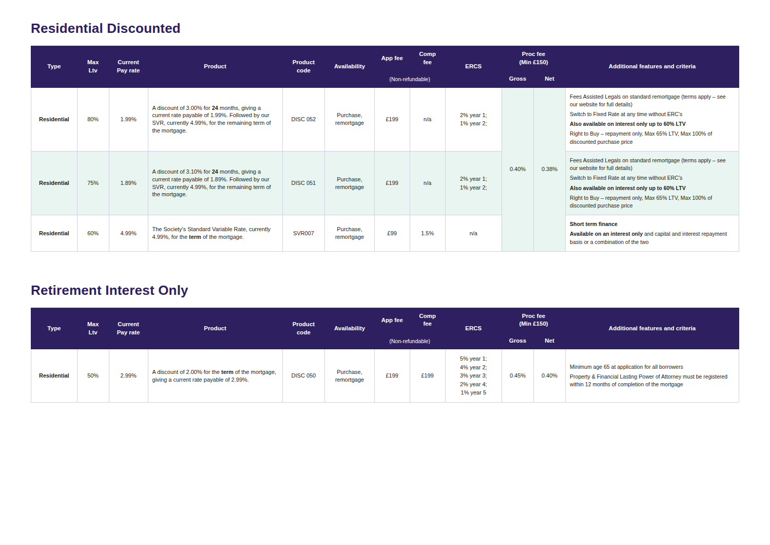Residential Discounted
| Type | Max Ltv | Current Pay rate | Product | Product code | Availability | App fee | Comp fee | ERCS | Proc fee (Min £150) | Additional features and criteria |
| --- | --- | --- | --- | --- | --- | --- | --- | --- | --- | --- |
| (Non-refundable) | Gross | Net |
| Residential | 80% | 1.99% | A discount of 3.00% for 24 months, giving a current rate payable of 1.99%. Followed by our SVR, currently 4.99%, for the remaining term of the mortgage. | DISC 052 | Purchase, remortgage | £199 | n/a | 2% year 1; 1% year 2; | 0.40% | 0.38% | Fees Assisted Legals on standard remortgage (terms apply – see our website for full details) Switch to Fixed Rate at any time without ERC's Also available on interest only up to 60% LTV Right to Buy – repayment only, Max 65% LTV, Max 100% of discounted purchase price |
| Residential | 75% | 1.89% | A discount of 3.10% for 24 months, giving a current rate payable of 1.89%. Followed by our SVR, currently 4.99%, for the remaining term of the mortgage. | DISC 051 | Purchase, remortgage | £199 | n/a | 2% year 1; 1% year 2; | Fees Assisted Legals on standard remortgage (terms apply – see our website for full details) Switch to Fixed Rate at any time without ERC's Also available on interest only up to 60% LTV Right to Buy – repayment only, Max 65% LTV, Max 100% of discounted purchase price |
| Residential | 60% | 4.99% | The Society's Standard Variable Rate, currently 4.99%, for the term of the mortgage. | SVR007 | Purchase, remortgage | £99 | 1.5% | n/a | Short term finance Available on an interest only and capital and interest repayment basis or a combination of the two |
Retirement Interest Only
| Type | Max Ltv | Current Pay rate | Product | Product code | Availability | App fee | Comp fee | ERCS | Proc fee (Min £150) | Additional features and criteria |
| --- | --- | --- | --- | --- | --- | --- | --- | --- | --- | --- |
| (Non-refundable) | Gross | Net |
| Residential | 50% | 2.99% | A discount of 2.00% for the term of the mortgage, giving a current rate payable of 2.99%. | DISC 050 | Purchase, remortgage | £199 | £199 | 5% year 1; 4% year 2; 3% year 3; 2% year 4; 1% year 5 | 0.45% | 0.40% | Minimum age 65 at application for all borrowers Property & Financial Lasting Power of Attorney must be registered within 12 months of completion of the mortgage |